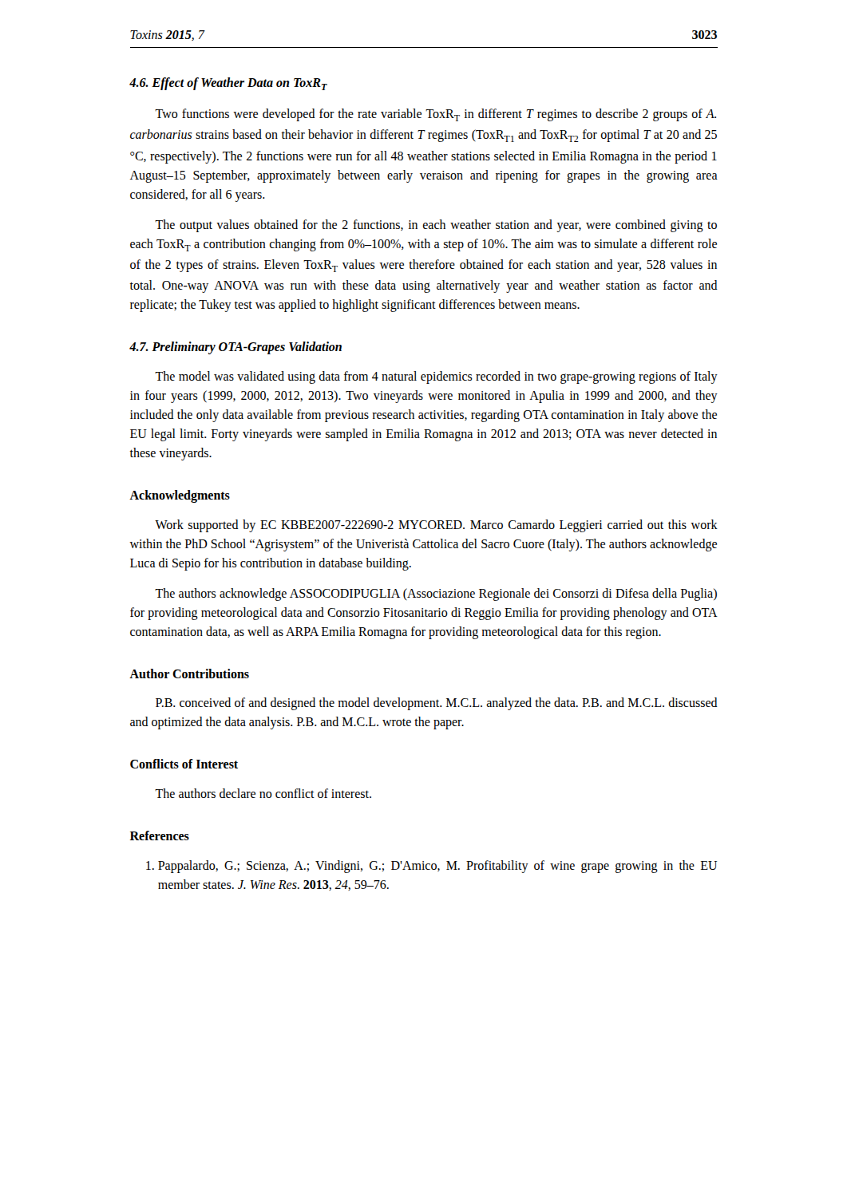Toxins 2015, 7 3023
4.6. Effect of Weather Data on ToxRT
Two functions were developed for the rate variable ToxRT in different T regimes to describe 2 groups of A. carbonarius strains based on their behavior in different T regimes (ToxRT1 and ToxRT2 for optimal T at 20 and 25 °C, respectively). The 2 functions were run for all 48 weather stations selected in Emilia Romagna in the period 1 August–15 September, approximately between early veraison and ripening for grapes in the growing area considered, for all 6 years.
The output values obtained for the 2 functions, in each weather station and year, were combined giving to each ToxRT a contribution changing from 0%–100%, with a step of 10%. The aim was to simulate a different role of the 2 types of strains. Eleven ToxRT values were therefore obtained for each station and year, 528 values in total. One-way ANOVA was run with these data using alternatively year and weather station as factor and replicate; the Tukey test was applied to highlight significant differences between means.
4.7. Preliminary OTA-Grapes Validation
The model was validated using data from 4 natural epidemics recorded in two grape-growing regions of Italy in four years (1999, 2000, 2012, 2013). Two vineyards were monitored in Apulia in 1999 and 2000, and they included the only data available from previous research activities, regarding OTA contamination in Italy above the EU legal limit. Forty vineyards were sampled in Emilia Romagna in 2012 and 2013; OTA was never detected in these vineyards.
Acknowledgments
Work supported by EC KBBE2007-222690-2 MYCORED. Marco Camardo Leggieri carried out this work within the PhD School “Agrisystem” of the Univeristà Cattolica del Sacro Cuore (Italy). The authors acknowledge Luca di Sepio for his contribution in database building.
The authors acknowledge ASSOCODIPUGLIA (Associazione Regionale dei Consorzi di Difesa della Puglia) for providing meteorological data and Consorzio Fitosanitario di Reggio Emilia for providing phenology and OTA contamination data, as well as ARPA Emilia Romagna for providing meteorological data for this region.
Author Contributions
P.B. conceived of and designed the model development. M.C.L. analyzed the data. P.B. and M.C.L. discussed and optimized the data analysis. P.B. and M.C.L. wrote the paper.
Conflicts of Interest
The authors declare no conflict of interest.
References
Pappalardo, G.; Scienza, A.; Vindigni, G.; D'Amico, M. Profitability of wine grape growing in the EU member states. J. Wine Res. 2013, 24, 59–76.